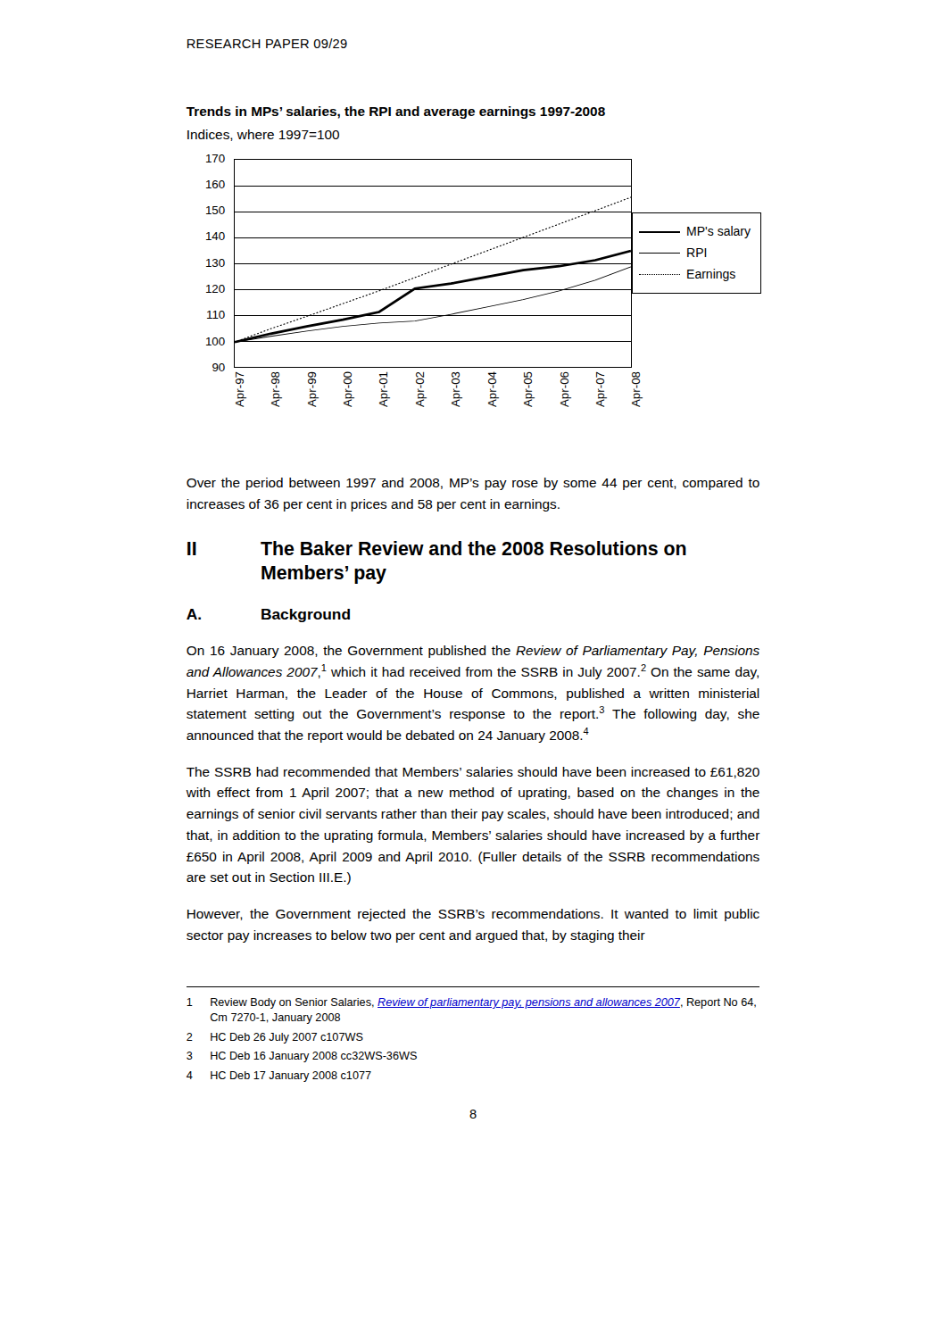RESEARCH PAPER 09/29
Trends in MPs’ salaries, the RPI and average earnings 1997-2008
Indices, where 1997=100
170 160 150 140 130 120 110 100 90
Apr-97 Apr-98 Apr-99 Apr-00 Apr-01 Apr-02 Apr-03 Apr-04 Apr-05 Apr-06 Apr-07 Apr-08
MP's salary
RPI
Earnings
Over the period between 1997 and 2008, MP’s pay rose by some 44 per cent, compared to increases of 36 per cent in prices and 58 per cent in earnings.
II The Baker Review and the 2008 Resolutions on Members’ pay
A. Background
On 16 January 2008, the Government published the Review of Parliamentary Pay, Pensions and Allowances 2007,1 which it had received from the SSRB in July 2007.2 On the same day, Harriet Harman, the Leader of the House of Commons, published a written ministerial statement setting out the Government’s response to the report.3 The following day, she announced that the report would be debated on 24 January 2008.4
The SSRB had recommended that Members’ salaries should have been increased to £61,820 with effect from 1 April 2007; that a new method of uprating, based on the changes in the earnings of senior civil servants rather than their pay scales, should have been introduced; and that, in addition to the uprating formula, Members’ salaries should have increased by a further £650 in April 2008, April 2009 and April 2010. (Fuller details of the SSRB recommendations are set out in Section III.E.)
However, the Government rejected the SSRB’s recommendations. It wanted to limit public sector pay increases to below two per cent and argued that, by staging their
1
Review Body on Senior Salaries, Review of parliamentary pay, pensions and allowances 2007, Report No 64, Cm 7270-1, January 2008
2
HC Deb 26 July 2007 c107WS
3
HC Deb 16 January 2008 cc32WS-36WS
4
HC Deb 17 January 2008 c1077
8